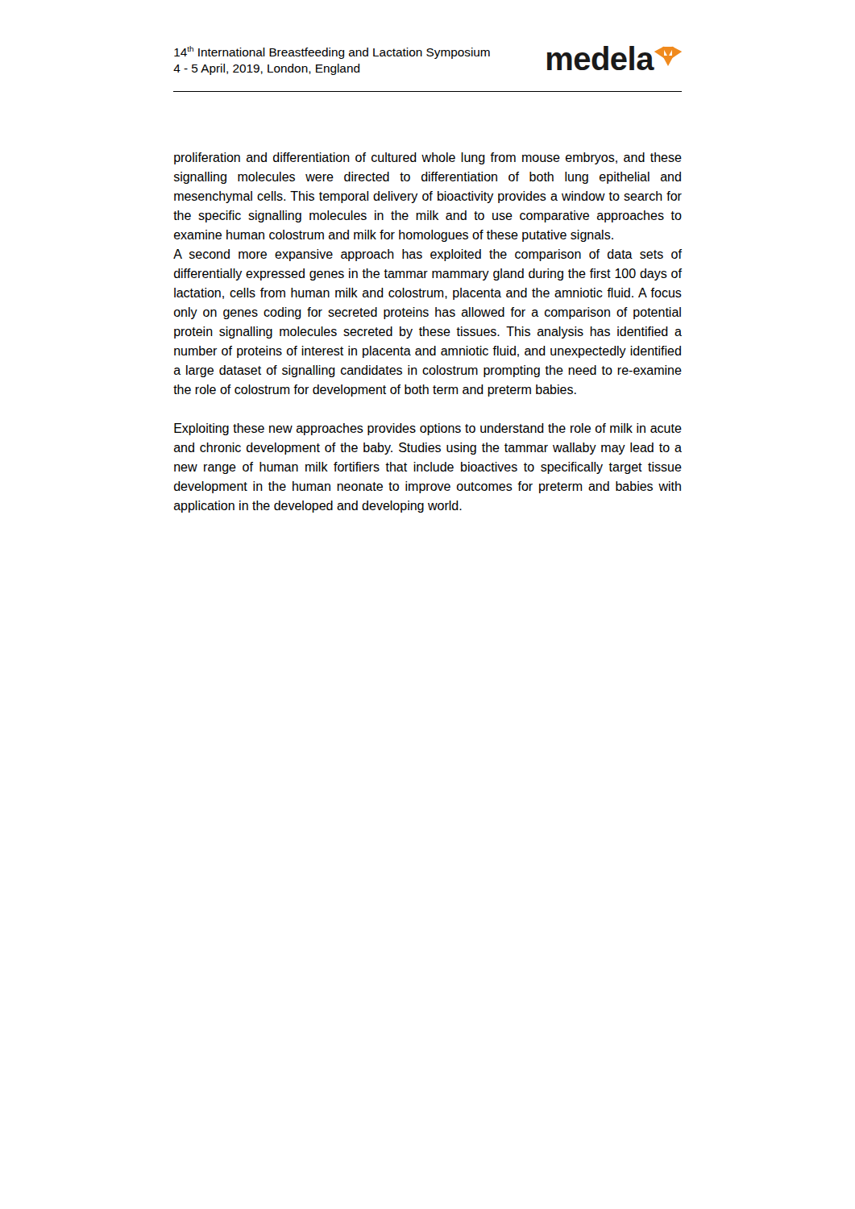14th International Breastfeeding and Lactation Symposium
4 - 5 April, 2019, London, England
medela
proliferation and differentiation of cultured whole lung from mouse embryos, and these signalling molecules were directed to differentiation of both lung epithelial and mesenchymal cells. This temporal delivery of bioactivity provides a window to search for the specific signalling molecules in the milk and to use comparative approaches to examine human colostrum and milk for homologues of these putative signals.
A second more expansive approach has exploited the comparison of data sets of differentially expressed genes in the tammar mammary gland during the first 100 days of lactation, cells from human milk and colostrum, placenta and the amniotic fluid. A focus only on genes coding for secreted proteins has allowed for a comparison of potential protein signalling molecules secreted by these tissues. This analysis has identified a number of proteins of interest in placenta and amniotic fluid, and unexpectedly identified a large dataset of signalling candidates in colostrum prompting the need to re-examine the role of colostrum for development of both term and preterm babies.
Exploiting these new approaches provides options to understand the role of milk in acute and chronic development of the baby. Studies using the tammar wallaby may lead to a new range of human milk fortifiers that include bioactives to specifically target tissue development in the human neonate to improve outcomes for preterm and babies with application in the developed and developing world.